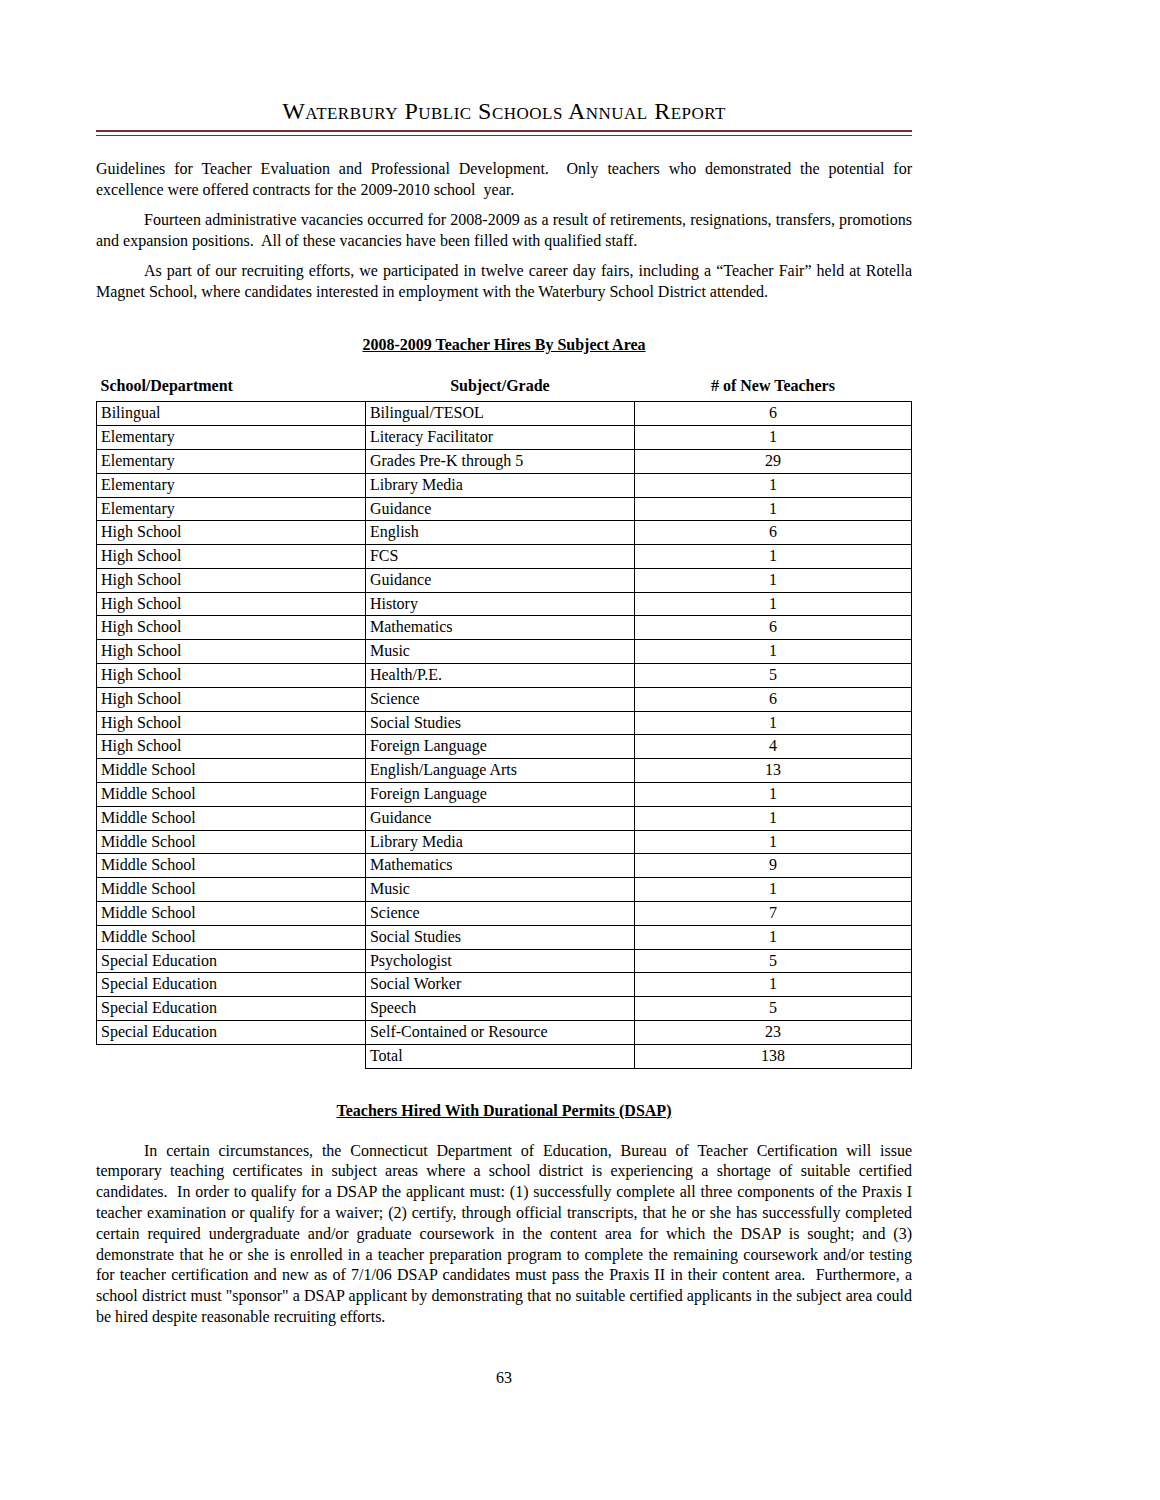Waterbury Public Schools Annual Report
Guidelines for Teacher Evaluation and Professional Development. Only teachers who demonstrated the potential for excellence were offered contracts for the 2009-2010 school year.
Fourteen administrative vacancies occurred for 2008-2009 as a result of retirements, resignations, transfers, promotions and expansion positions. All of these vacancies have been filled with qualified staff.
As part of our recruiting efforts, we participated in twelve career day fairs, including a “Teacher Fair” held at Rotella Magnet School, where candidates interested in employment with the Waterbury School District attended.
2008-2009 Teacher Hires By Subject Area
| School/Department | Subject/Grade | # of New Teachers |
| --- | --- | --- |
| Bilingual | Bilingual/TESOL | 6 |
| Elementary | Literacy Facilitator | 1 |
| Elementary | Grades Pre-K through 5 | 29 |
| Elementary | Library Media | 1 |
| Elementary | Guidance | 1 |
| High School | English | 6 |
| High School | FCS | 1 |
| High School | Guidance | 1 |
| High School | History | 1 |
| High School | Mathematics | 6 |
| High School | Music | 1 |
| High School | Health/P.E. | 5 |
| High School | Science | 6 |
| High School | Social Studies | 1 |
| High School | Foreign Language | 4 |
| Middle School | English/Language Arts | 13 |
| Middle School | Foreign Language | 1 |
| Middle School | Guidance | 1 |
| Middle School | Library Media | 1 |
| Middle School | Mathematics | 9 |
| Middle School | Music | 1 |
| Middle School | Science | 7 |
| Middle School | Social Studies | 1 |
| Special Education | Psychologist | 5 |
| Special Education | Social Worker | 1 |
| Special Education | Speech | 5 |
| Special Education | Self-Contained or Resource | 23 |
| | Total | 138 |
Teachers Hired With Durational Permits (DSAP)
In certain circumstances, the Connecticut Department of Education, Bureau of Teacher Certification will issue temporary teaching certificates in subject areas where a school district is experiencing a shortage of suitable certified candidates. In order to qualify for a DSAP the applicant must: (1) successfully complete all three components of the Praxis I teacher examination or qualify for a waiver; (2) certify, through official transcripts, that he or she has successfully completed certain required undergraduate and/or graduate coursework in the content area for which the DSAP is sought; and (3) demonstrate that he or she is enrolled in a teacher preparation program to complete the remaining coursework and/or testing for teacher certification and new as of 7/1/06 DSAP candidates must pass the Praxis II in their content area. Furthermore, a school district must "sponsor" a DSAP applicant by demonstrating that no suitable certified applicants in the subject area could be hired despite reasonable recruiting efforts.
63